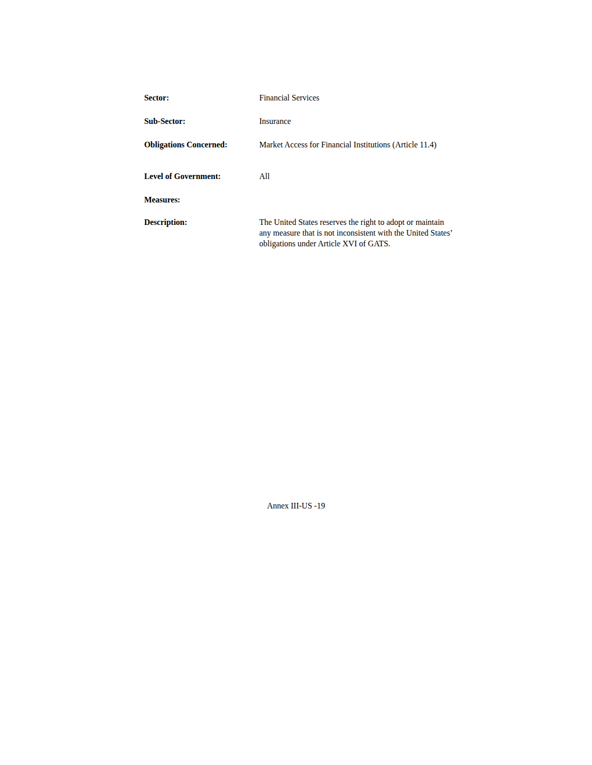| Sector: | Financial Services |
| Sub-Sector: | Insurance |
| Obligations Concerned: | Market Access for Financial Institutions (Article 11.4) |
| Level of Government: | All |
| Measures: | |
| Description: | The United States reserves the right to adopt or maintain any measure that is not inconsistent with the United States’ obligations under Article XVI of GATS. |
Annex III-US -19